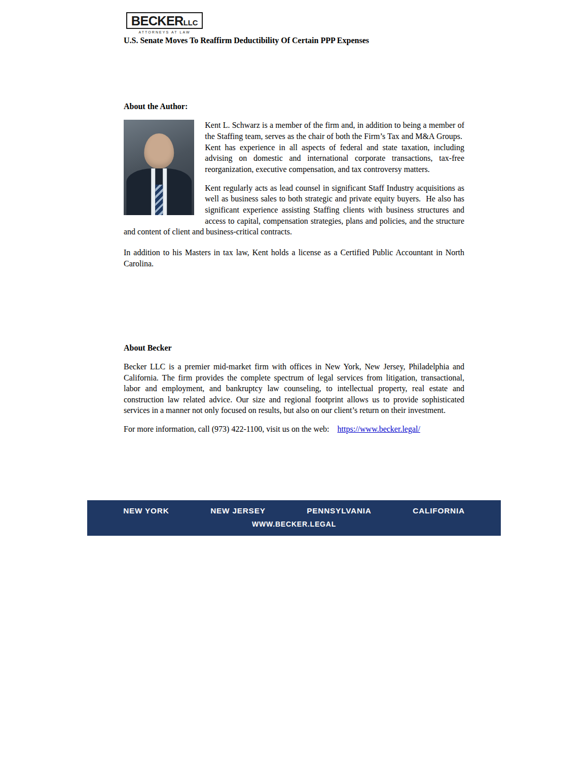BECKERLLC
ATTORNEYS AT LAW
U.S. Senate Moves To Reaffirm Deductibility Of Certain PPP Expenses
About the Author:
Kent L. Schwarz is a member of the firm and, in addition to being a member of the Staffing team, serves as the chair of both the Firm’s Tax and M&A Groups. Kent has experience in all aspects of federal and state taxation, including advising on domestic and international corporate transactions, tax-free reorganization, executive compensation, and tax controversy matters.
Kent regularly acts as lead counsel in significant Staff Industry acquisitions as well as business sales to both strategic and private equity buyers. He also has significant experience assisting Staffing clients with business structures and access to capital, compensation strategies, plans and policies, and the structure and content of client and business-critical contracts.
In addition to his Masters in tax law, Kent holds a license as a Certified Public Accountant in North Carolina.
About Becker
Becker LLC is a premier mid-market firm with offices in New York, New Jersey, Philadelphia and California. The firm provides the complete spectrum of legal services from litigation, transactional, labor and employment, and bankruptcy law counseling, to intellectual property, real estate and construction law related advice. Our size and regional footprint allows us to provide sophisticated services in a manner not only focused on results, but also on our client’s return on their investment.
For more information, call (973) 422-1100, visit us on the web: https://www.becker.legal/
NEW YORK NEW JERSEY PENNSYLVANIA CALIFORNIA
WWW.BECKER.LEGAL